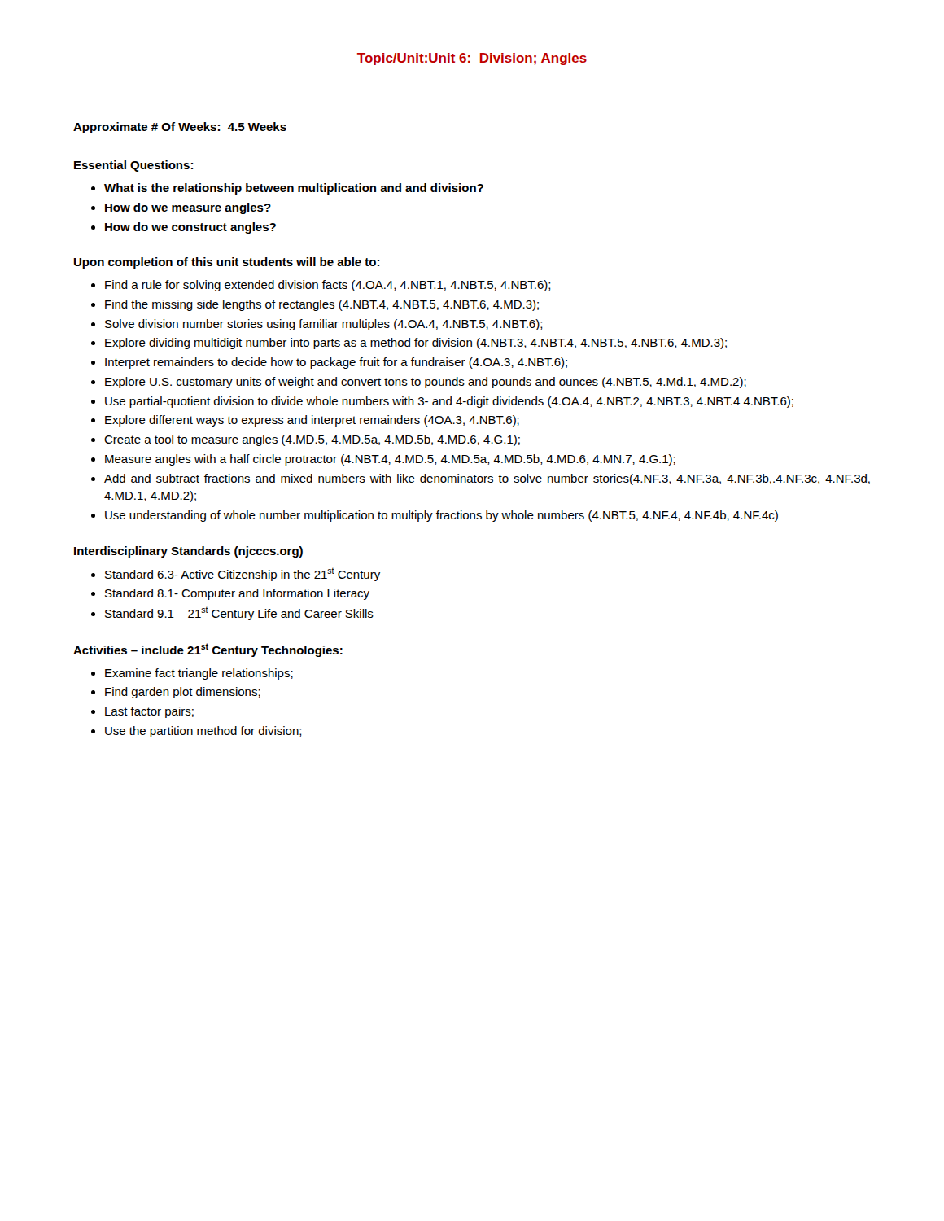Topic/Unit:Unit 6: Division; Angles
Approximate # Of Weeks: 4.5 Weeks
Essential Questions:
What is the relationship between multiplication and and division?
How do we measure angles?
How do we construct angles?
Upon completion of this unit students will be able to:
Find a rule for solving extended division facts (4.OA.4, 4.NBT.1, 4.NBT.5, 4.NBT.6);
Find the missing side lengths of rectangles (4.NBT.4, 4.NBT.5, 4.NBT.6, 4.MD.3);
Solve division number stories using familiar multiples (4.OA.4, 4.NBT.5, 4.NBT.6);
Explore dividing multidigit number into parts as a method for division (4.NBT.3, 4.NBT.4, 4.NBT.5, 4.NBT.6, 4.MD.3);
Interpret remainders to decide how to package fruit for a fundraiser (4.OA.3, 4.NBT.6);
Explore U.S. customary units of weight and convert tons to pounds and pounds and ounces (4.NBT.5, 4.Md.1, 4.MD.2);
Use partial-quotient division to divide whole numbers with 3- and 4-digit dividends (4.OA.4, 4.NBT.2, 4.NBT.3, 4.NBT.4 4.NBT.6);
Explore different ways to express and interpret remainders (4OA.3, 4.NBT.6);
Create a tool to measure angles (4.MD.5, 4.MD.5a, 4.MD.5b, 4.MD.6, 4.G.1);
Measure angles with a half circle protractor (4.NBT.4, 4.MD.5, 4.MD.5a, 4.MD.5b, 4.MD.6, 4.MN.7, 4.G.1);
Add and subtract fractions and mixed numbers with like denominators to solve number stories(4.NF.3, 4.NF.3a, 4.NF.3b,.4.NF.3c, 4.NF.3d, 4.MD.1, 4.MD.2);
Use understanding of whole number multiplication to multiply fractions by whole numbers (4.NBT.5, 4.NF.4, 4.NF.4b, 4.NF.4c)
Interdisciplinary Standards (njcccs.org)
Standard 6.3- Active Citizenship in the 21st Century
Standard 8.1- Computer and Information Literacy
Standard 9.1 – 21st Century Life and Career Skills
Activities – include 21st Century Technologies:
Examine fact triangle relationships;
Find garden plot dimensions;
Last factor pairs;
Use the partition method for division;